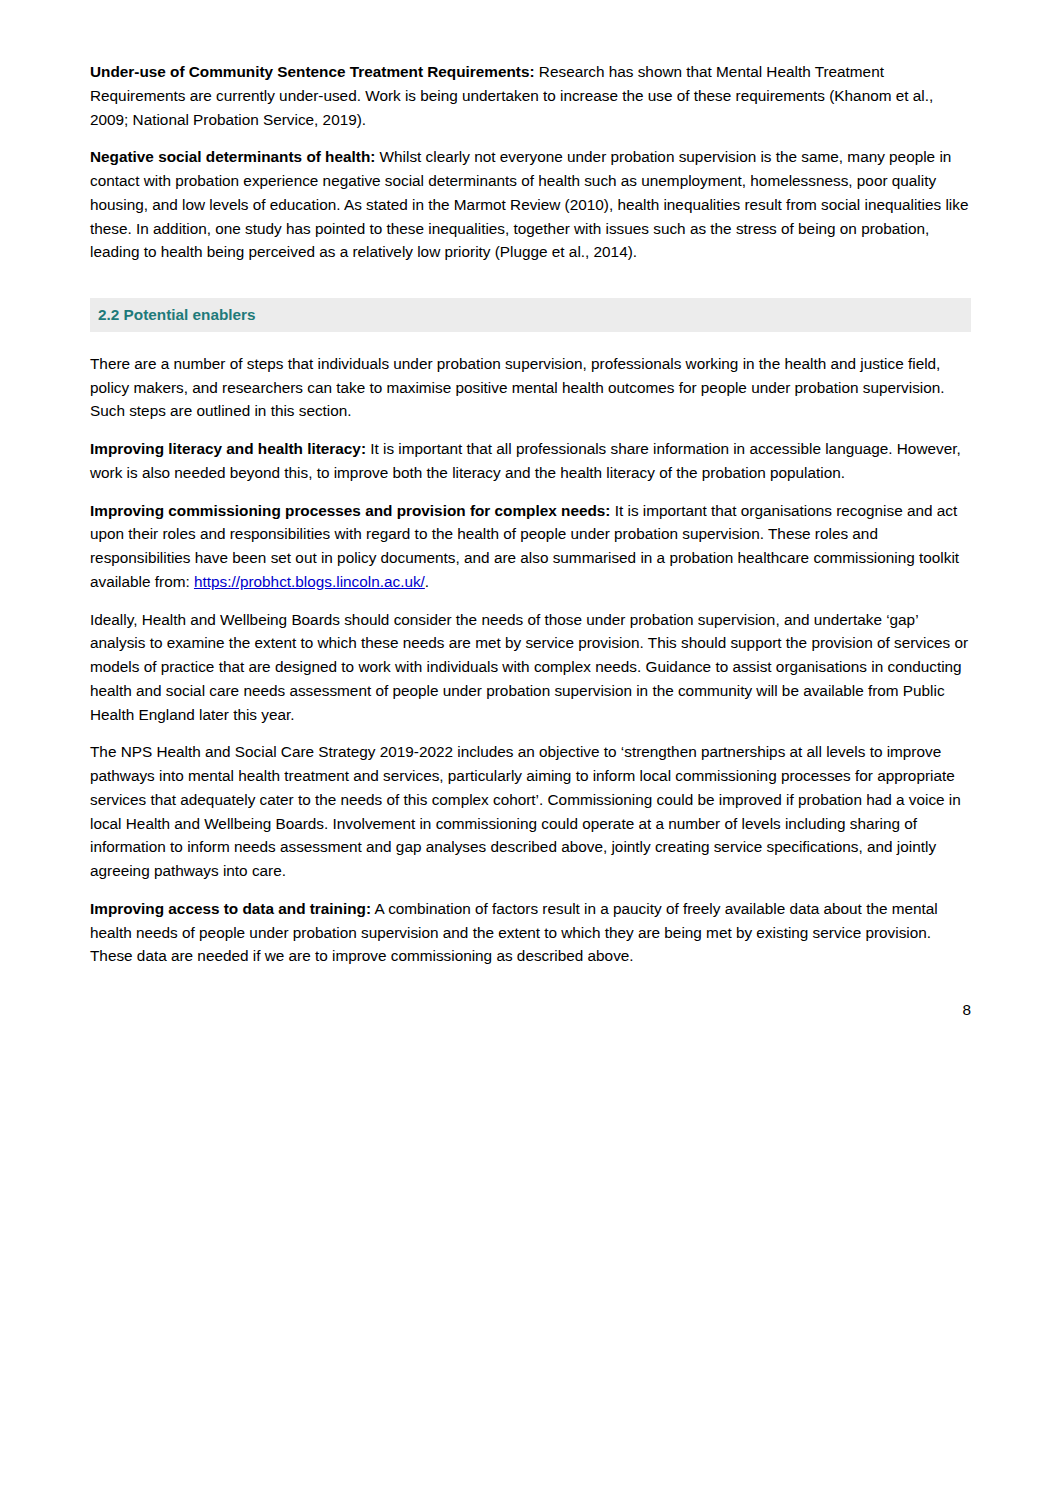Under-use of Community Sentence Treatment Requirements: Research has shown that Mental Health Treatment Requirements are currently under-used. Work is being undertaken to increase the use of these requirements (Khanom et al., 2009; National Probation Service, 2019).
Negative social determinants of health: Whilst clearly not everyone under probation supervision is the same, many people in contact with probation experience negative social determinants of health such as unemployment, homelessness, poor quality housing, and low levels of education. As stated in the Marmot Review (2010), health inequalities result from social inequalities like these. In addition, one study has pointed to these inequalities, together with issues such as the stress of being on probation, leading to health being perceived as a relatively low priority (Plugge et al., 2014).
2.2 Potential enablers
There are a number of steps that individuals under probation supervision, professionals working in the health and justice field, policy makers, and researchers can take to maximise positive mental health outcomes for people under probation supervision. Such steps are outlined in this section.
Improving literacy and health literacy: It is important that all professionals share information in accessible language. However, work is also needed beyond this, to improve both the literacy and the health literacy of the probation population.
Improving commissioning processes and provision for complex needs: It is important that organisations recognise and act upon their roles and responsibilities with regard to the health of people under probation supervision. These roles and responsibilities have been set out in policy documents, and are also summarised in a probation healthcare commissioning toolkit available from: https://probhct.blogs.lincoln.ac.uk/.
Ideally, Health and Wellbeing Boards should consider the needs of those under probation supervision, and undertake ‘gap’ analysis to examine the extent to which these needs are met by service provision. This should support the provision of services or models of practice that are designed to work with individuals with complex needs. Guidance to assist organisations in conducting health and social care needs assessment of people under probation supervision in the community will be available from Public Health England later this year.
The NPS Health and Social Care Strategy 2019-2022 includes an objective to ‘strengthen partnerships at all levels to improve pathways into mental health treatment and services, particularly aiming to inform local commissioning processes for appropriate services that adequately cater to the needs of this complex cohort’. Commissioning could be improved if probation had a voice in local Health and Wellbeing Boards. Involvement in commissioning could operate at a number of levels including sharing of information to inform needs assessment and gap analyses described above, jointly creating service specifications, and jointly agreeing pathways into care.
Improving access to data and training: A combination of factors result in a paucity of freely available data about the mental health needs of people under probation supervision and the extent to which they are being met by existing service provision. These data are needed if we are to improve commissioning as described above.
8